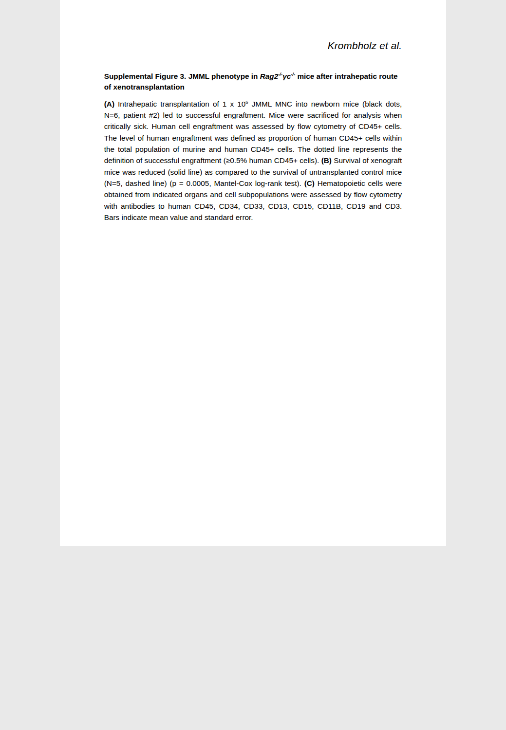Krombholz et al.
Supplemental Figure 3. JMML phenotype in Rag2-/-γc-/- mice after intrahepatic route of xenotransplantation
(A) Intrahepatic transplantation of 1 x 106 JMML MNC into newborn mice (black dots, N=6, patient #2) led to successful engraftment. Mice were sacrificed for analysis when critically sick. Human cell engraftment was assessed by flow cytometry of CD45+ cells. The level of human engraftment was defined as proportion of human CD45+ cells within the total population of murine and human CD45+ cells. The dotted line represents the definition of successful engraftment (≥0.5% human CD45+ cells). (B) Survival of xenograft mice was reduced (solid line) as compared to the survival of untransplanted control mice (N=5, dashed line) (p = 0.0005, Mantel-Cox log-rank test). (C) Hematopoietic cells were obtained from indicated organs and cell subpopulations were assessed by flow cytometry with antibodies to human CD45, CD34, CD33, CD13, CD15, CD11B, CD19 and CD3. Bars indicate mean value and standard error.